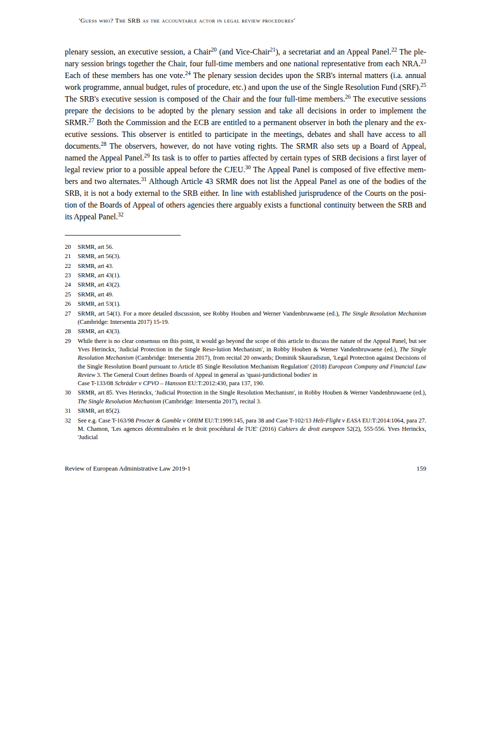'Guess who? The SRB as the accountable actor in legal review procedures'
plenary session, an executive session, a Chair20 (and Vice-Chair21), a secretariat and an Appeal Panel.22 The plenary session brings together the Chair, four full-time members and one national representative from each NRA.23 Each of these members has one vote.24 The plenary session decides upon the SRB's internal matters (i.a. annual work programme, annual budget, rules of procedure, etc.) and upon the use of the Single Resolution Fund (SRF).25 The SRB's executive session is composed of the Chair and the four full-time members.26 The executive sessions prepare the decisions to be adopted by the plenary session and take all decisions in order to implement the SRMR.27 Both the Commission and the ECB are entitled to a permanent observer in both the plenary and the executive sessions. This observer is entitled to participate in the meetings, debates and shall have access to all documents.28 The observers, however, do not have voting rights. The SRMR also sets up a Board of Appeal, named the Appeal Panel.29 Its task is to offer to parties affected by certain types of SRB decisions a first layer of legal review prior to a possible appeal before the CJEU.30 The Appeal Panel is composed of five effective members and two alternates.31 Although Article 43 SRMR does not list the Appeal Panel as one of the bodies of the SRB, it is not a body external to the SRB either. In line with established jurisprudence of the Courts on the position of the Boards of Appeal of others agencies there arguably exists a functional continuity between the SRB and its Appeal Panel.32
20 SRMR, art 56.
21 SRMR, art 56(3).
22 SRMR, art 43.
23 SRMR, art 43(1).
24 SRMR, art 43(2).
25 SRMR, art 49.
26 SRMR, art 53(1).
27 SRMR, art 54(1). For a more detailed discussion, see Robby Houben and Werner Vandenbruwaene (ed.), The Single Resolution Mechanism (Cambridge: Intersentia 2017) 15-19.
28 SRMR, art 43(3).
29 While there is no clear consensus on this point, it would go beyond the scope of this article to discuss the nature of the Appeal Panel, but see Yves Herinckx, 'Judicial Protection in the Single Reso-lution Mechanism', in Robby Houben & Werner Vandenbruwaene (ed.), The Single Resolution Mechanism (Cambridge: Intersentia 2017), from recital 20 onwards; Dominik Skauradszun, 'Legal Protection against Decisions of the Single Resolution Board pursuant to Article 85 Single Resolution Mechanism Regulation' (2018) European Company and Financial Law Review 3. The General Court defines Boards of Appeal in general as 'quasi-juridictional bodies' in
Case T-133/08 Schräder v CPVO – Hansson EU:T:2012:430, para 137, 190.
30 SRMR, art 85. Yves Herinckx, 'Judicial Protection in the Single Resolution Mechanism', in Robby Houben & Werner Vandenbruwaene (ed.), The Single Resolution Mechanism (Cambridge: Intersentia 2017), recital 3.
31 SRMR, art 85(2).
32 See e.g. Case T-163/98 Procter & Gamble v OHIM EU:T:1999:145, para 38 and Case T-102/13 Heli-Flight v EASA EU:T:2014:1064, para 27. M. Chamon, 'Les agences décentralisées et le droit procédural de l'UE' (2016) Cahiers de droit europeen 52(2), 555-556. Yves Herinckx, 'Judicial
Review of European Administrative Law 2019-1 159